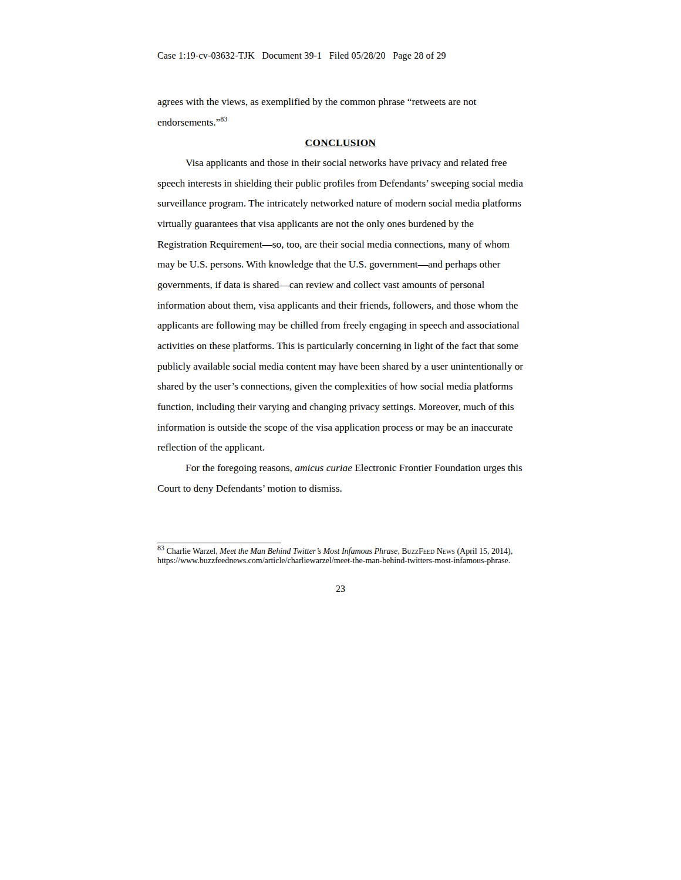Case 1:19-cv-03632-TJK Document 39-1 Filed 05/28/20 Page 28 of 29
agrees with the views, as exemplified by the common phrase “retweets are not endorsements.”83
CONCLUSION
Visa applicants and those in their social networks have privacy and related free speech interests in shielding their public profiles from Defendants’ sweeping social media surveillance program. The intricately networked nature of modern social media platforms virtually guarantees that visa applicants are not the only ones burdened by the Registration Requirement—so, too, are their social media connections, many of whom may be U.S. persons. With knowledge that the U.S. government—and perhaps other governments, if data is shared—can review and collect vast amounts of personal information about them, visa applicants and their friends, followers, and those whom the applicants are following may be chilled from freely engaging in speech and associational activities on these platforms. This is particularly concerning in light of the fact that some publicly available social media content may have been shared by a user unintentionally or shared by the user’s connections, given the complexities of how social media platforms function, including their varying and changing privacy settings. Moreover, much of this information is outside the scope of the visa application process or may be an inaccurate reflection of the applicant.
For the foregoing reasons, amicus curiae Electronic Frontier Foundation urges this Court to deny Defendants’ motion to dismiss.
83 Charlie Warzel, Meet the Man Behind Twitter’s Most Infamous Phrase, BuzzFeed News (April 15, 2014), https://www.buzzfeednews.com/article/charliewarzel/meet-the-man-behind-twitters-most-infamous-phrase.
23